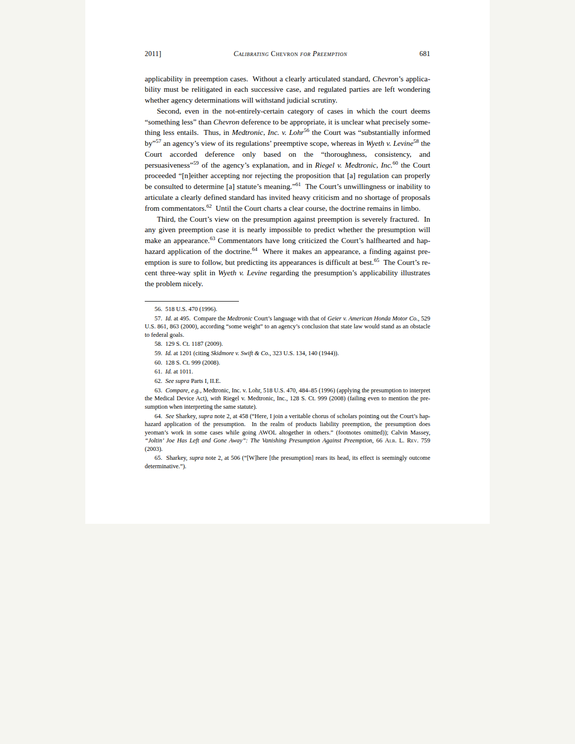2011] Calibrating Chevron for Preemption 681
applicability in preemption cases. Without a clearly articulated standard, Chevron’s applicability must be relitigated in each successive case, and regulated parties are left wondering whether agency determinations will withstand judicial scrutiny.
Second, even in the not-entirely-certain category of cases in which the court deems “something less” than Chevron deference to be appropriate, it is unclear what precisely something less entails. Thus, in Medtronic, Inc. v. Lohr56 the Court was “substantially informed by”57 an agency’s view of its regulations’ preemptive scope, whereas in Wyeth v. Levine58 the Court accorded deference only based on the “thoroughness, consistency, and persuasiveness”59 of the agency’s explanation, and in Riegel v. Medtronic, Inc.60 the Court proceeded “[n]either accepting nor rejecting the proposition that [a] regulation can properly be consulted to determine [a] statute’s meaning.”61 The Court’s unwillingness or inability to articulate a clearly defined standard has invited heavy criticism and no shortage of proposals from commentators.62 Until the Court charts a clear course, the doctrine remains in limbo.
Third, the Court’s view on the presumption against preemption is severely fractured. In any given preemption case it is nearly impossible to predict whether the presumption will make an appearance.63 Commentators have long criticized the Court’s halfhearted and haphazard application of the doctrine.64 Where it makes an appearance, a finding against preemption is sure to follow, but predicting its appearances is difficult at best.65 The Court’s recent three-way split in Wyeth v. Levine regarding the presumption’s applicability illustrates the problem nicely.
56. 518 U.S. 470 (1996).
57. Id. at 495. Compare the Medtronic Court’s language with that of Geier v. American Honda Motor Co., 529 U.S. 861, 863 (2000), according “some weight” to an agency’s conclusion that state law would stand as an obstacle to federal goals.
58. 129 S. Ct. 1187 (2009).
59. Id. at 1201 (citing Skidmore v. Swift & Co., 323 U.S. 134, 140 (1944)).
60. 128 S. Ct. 999 (2008).
61. Id. at 1011.
62. See supra Parts I, II.E.
63. Compare, e.g., Medtronic, Inc. v. Lohr, 518 U.S. 470, 484–85 (1996) (applying the presumption to interpret the Medical Device Act), with Riegel v. Medtronic, Inc., 128 S. Ct. 999 (2008) (failing even to mention the presumption when interpreting the same statute).
64. See Sharkey, supra note 2, at 458 (“Here, I join a veritable chorus of scholars pointing out the Court’s haphazard application of the presumption. In the realm of products liability preemption, the presumption does yeoman’s work in some cases while going AWOL altogether in others.” (footnotes omitted)); Calvin Massey, “Joltin’ Joe Has Left and Gone Away”: The Vanishing Presumption Against Preemption, 66 Alb. L. Rev. 759 (2003).
65. Sharkey, supra note 2, at 506 (“[W]here [the presumption] rears its head, its effect is seemingly outcome determinative.”).